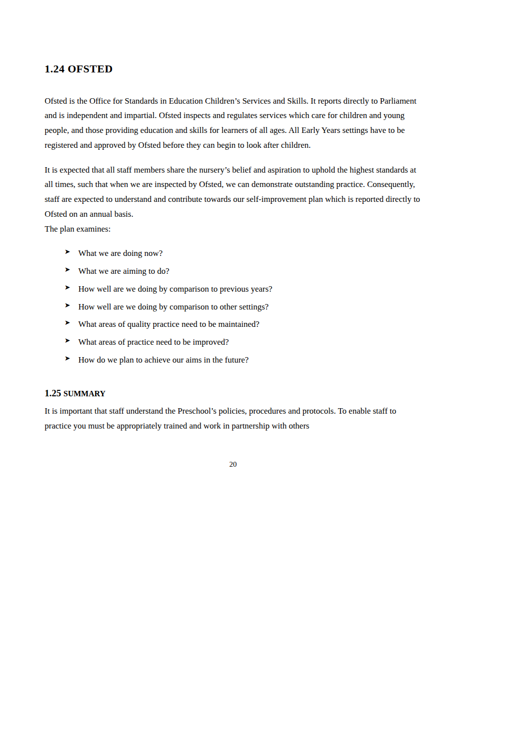1.24 OFSTED
Ofsted is the Office for Standards in Education Children’s Services and Skills. It reports directly to Parliament and is independent and impartial. Ofsted inspects and regulates services which care for children and young people, and those providing education and skills for learners of all ages. All Early Years settings have to be registered and approved by Ofsted before they can begin to look after children.
It is expected that all staff members share the nursery’s belief and aspiration to uphold the highest standards at all times, such that when we are inspected by Ofsted, we can demonstrate outstanding practice. Consequently, staff are expected to understand and contribute towards our self-improvement plan which is reported directly to Ofsted on an annual basis.
The plan examines:
What we are doing now?
What we are aiming to do?
How well are we doing by comparison to previous years?
How well are we doing by comparison to other settings?
What areas of quality practice need to be maintained?
What areas of practice need to be improved?
How do we plan to achieve our aims in the future?
1.25 Summary
It is important that staff understand the Preschool’s policies, procedures and protocols. To enable staff to practice you must be appropriately trained and work in partnership with others
20